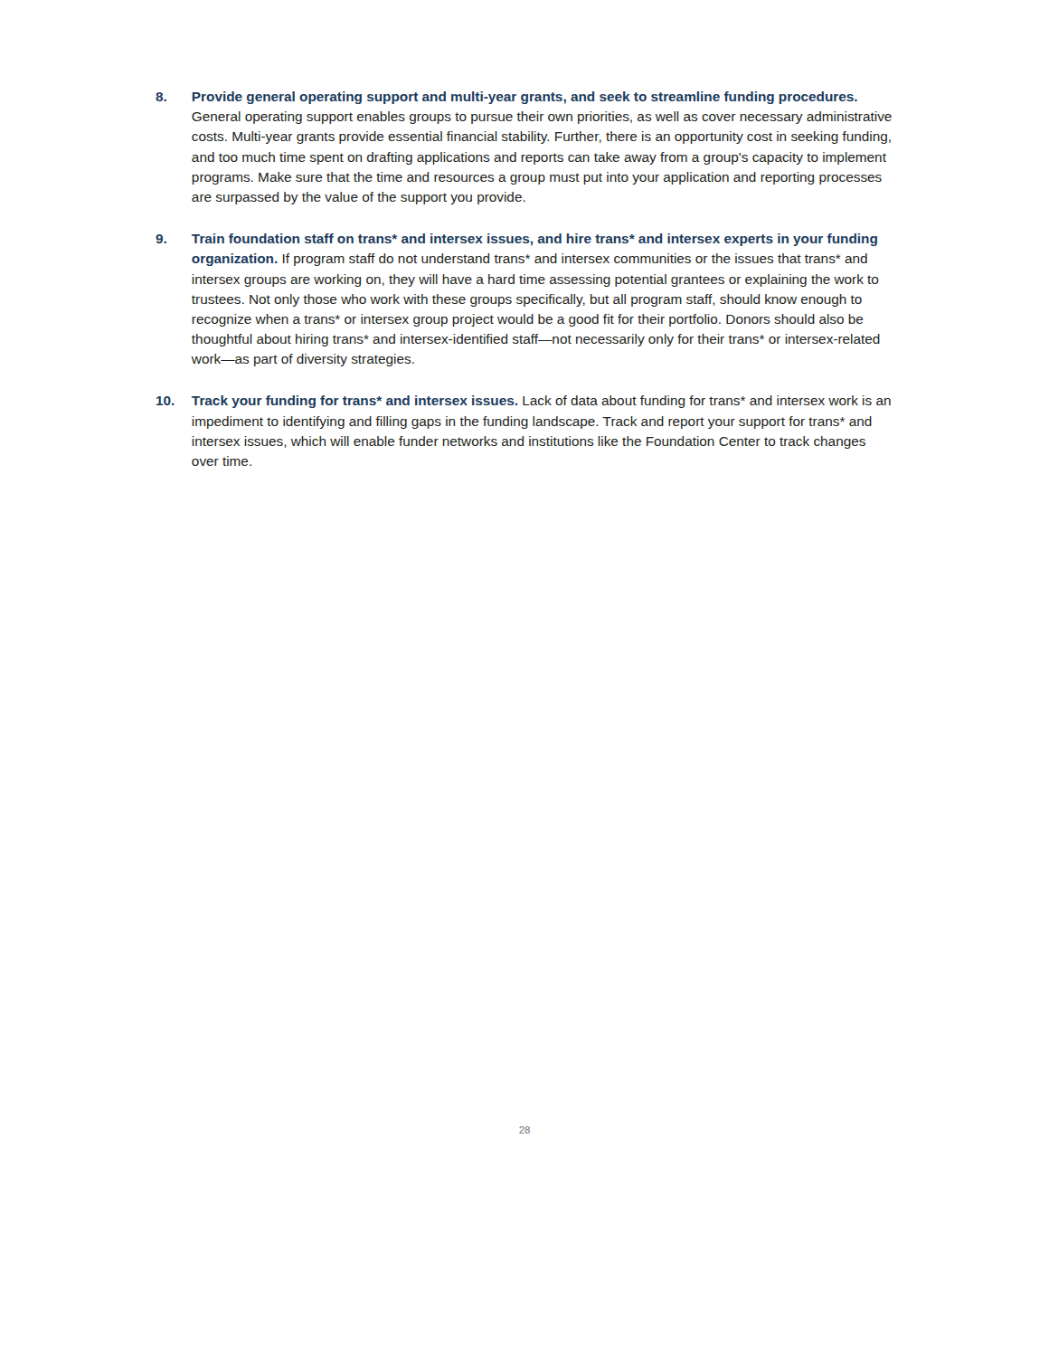Provide general operating support and multi-year grants, and seek to streamline funding procedures. General operating support enables groups to pursue their own priorities, as well as cover necessary administrative costs. Multi-year grants provide essential financial stability. Further, there is an opportunity cost in seeking funding, and too much time spent on drafting applications and reports can take away from a group's capacity to implement programs. Make sure that the time and resources a group must put into your application and reporting processes are surpassed by the value of the support you provide.
Train foundation staff on trans* and intersex issues, and hire trans* and intersex experts in your funding organization. If program staff do not understand trans* and intersex communities or the issues that trans* and intersex groups are working on, they will have a hard time assessing potential grantees or explaining the work to trustees. Not only those who work with these groups specifically, but all program staff, should know enough to recognize when a trans* or intersex group project would be a good fit for their portfolio. Donors should also be thoughtful about hiring trans* and intersex-identified staff—not necessarily only for their trans* or intersex-related work—as part of diversity strategies.
Track your funding for trans* and intersex issues. Lack of data about funding for trans* and intersex work is an impediment to identifying and filling gaps in the funding landscape. Track and report your support for trans* and intersex issues, which will enable funder networks and institutions like the Foundation Center to track changes over time.
28